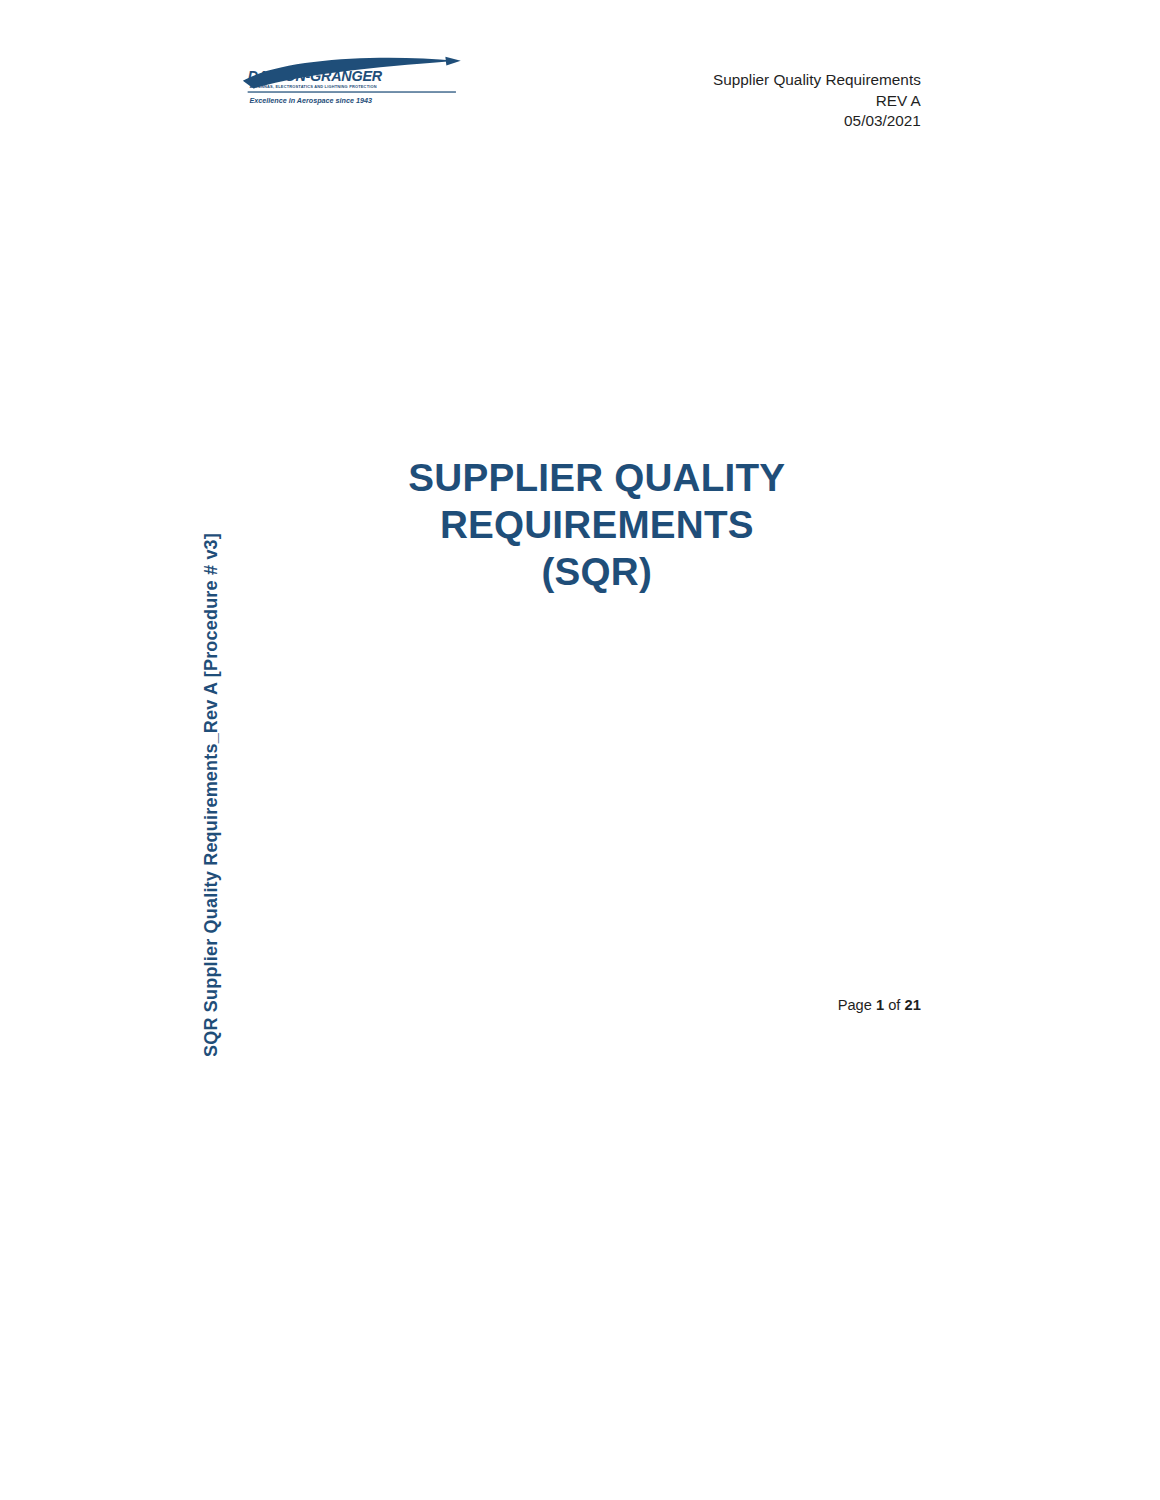Dayton-Granger logo DAYTON-GRANGER ANTENNAS, ELECTROSTATICS AND LIGHTNING PROTECTION Excellence in Aerospace since 1943
Supplier Quality Requirements
REV A
05/03/2021
DGSQR Supplier Quality Requirements_Rev A [Procedure # v3]
SUPPLIER QUALITY REQUIREMENTS (SQR)
Page 1 of 21